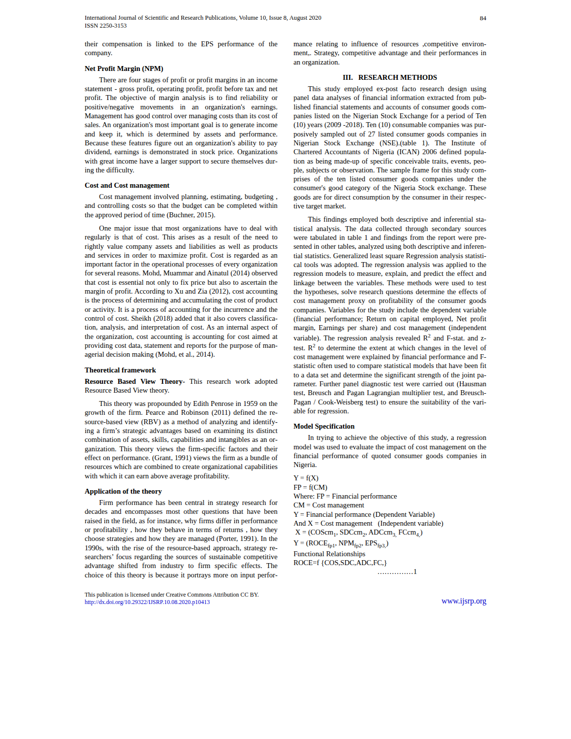International Journal of Scientific and Research Publications, Volume 10, Issue 8, August 2020
ISSN 2250-3153
84
their compensation is linked to the EPS performance of the company.
Net Profit Margin (NPM)
There are four stages of profit or profit margins in an income statement - gross profit, operating profit, profit before tax and net profit. The objective of margin analysis is to find reliability or positive/negative movements in an organization's earnings. Management has good control over managing costs than its cost of sales. An organization's most important goal is to generate income and keep it, which is determined by assets and performance. Because these features figure out an organization's ability to pay dividend, earnings is demonstrated in stock price. Organizations with great income have a larger support to secure themselves during the difficulty.
Cost and Cost management
Cost management involved planning, estimating, budgeting , and controlling costs so that the budget can be completed within the approved period of time (Buchner, 2015).
One major issue that most organizations have to deal with regularly is that of cost. This arises as a result of the need to rightly value company assets and liabilities as well as products and services in order to maximize profit. Cost is regarded as an important factor in the operational processes of every organization for several reasons. Mohd, Muammar and Ainatul (2014) observed that cost is essential not only to fix price but also to ascertain the margin of profit. According to Xu and Zia (2012), cost accounting is the process of determining and accumulating the cost of product or activity. It is a process of accounting for the incurrence and the control of cost. Sheikh (2018) added that it also covers classification, analysis, and interpretation of cost. As an internal aspect of the organization, cost accounting is accounting for cost aimed at providing cost data, statement and reports for the purpose of managerial decision making (Mohd, et al., 2014).
Theoretical framework
Resource Based View Theory- This research work adopted Resource Based View theory.
This theory was propounded by Edith Penrose in 1959 on the growth of the firm. Pearce and Robinson (2011) defined the resource-based view (RBV) as a method of analyzing and identifying a firm’s strategic advantages based on examining its distinct combination of assets, skills, capabilities and intangibles as an organization. This theory views the firm-specific factors and their effect on performance. (Grant, 1991) views the firm as a bundle of resources which are combined to create organizational capabilities with which it can earn above average profitability.
Application of the theory
Firm performance has been central in strategy research for decades and encompasses most other questions that have been raised in the field, as for instance, why firms differ in performance or profitability , how they behave in terms of returns , how they choose strategies and how they are managed (Porter, 1991). In the 1990s, with the rise of the resource-based approach, strategy researchers’ focus regarding the sources of sustainable competitive advantage shifted from industry to firm specific effects. The choice of this theory is because it portrays more on input performance relating to influence of resources ,competitive environment,. Strategy, competitive advantage and their performances in an organization.
III. RESEARCH METHODS
This study employed ex-post facto research design using panel data analyses of financial information extracted from published financial statements and accounts of consumer goods companies listed on the Nigerian Stock Exchange for a period of Ten (10) years (2009 -2018). Ten (10) consumable companies was purposively sampled out of 27 listed consumer goods companies in Nigerian Stock Exchange (NSE).(table 1). The Institute of Chartered Accountants of Nigeria (ICAN) 2006 defined population as being made-up of specific conceivable traits, events, people, subjects or observation. The sample frame for this study comprises of the ten listed consumer goods companies under the consumer's good category of the Nigeria Stock exchange. These goods are for direct consumption by the consumer in their respective target market.
This findings employed both descriptive and inferential statistical analysis. The data collected through secondary sources were tabulated in table 1 and findings from the report were presented in other tables, analyzed using both descriptive and inferential statistics. Generalized least square Regression analysis statistical tools was adopted. The regression analysis was applied to the regression models to measure, explain, and predict the effect and linkage between the variables. These methods were used to test the hypotheses, solve research questions determine the effects of cost management proxy on profitability of the consumer goods companies. Variables for the study include the dependent variable (financial performance; Return on capital employed, Net profit margin, Earnings per share) and cost management (independent variable). The regression analysis revealed R2 and F-stat. and z-test. R2 to determine the extent at which changes in the level of cost management were explained by financial performance and F-statistic often used to compare statistical models that have been fit to a data set and determine the significant strength of the joint parameter. Further panel diagnostic test were carried out (Hausman test, Breusch and Pagan Lagrangian multiplier test, and Breusch-Pagan / Cook-Weisberg test) to ensure the suitability of the variable for regression.
Model Specification
In trying to achieve the objective of this study, a regression model was used to evaluate the impact of cost management on the financial performance of quoted consumer goods companies in Nigeria.
Y = f(X) FP = f(CM) Where: FP = Financial performance CM = Cost management Y = Financial performance (Dependent Variable) And X = Cost management (Independent variable) X = (COScm1, SDCcm2, ADCcm3, FCcm4,) Y = (ROCEfp1, NPMfp2, EPSfp3,) Functional Relationships ROCE=f {COS,SDC,ADC,FC,} ……………1
This publication is licensed under Creative Commons Attribution CC BY.
http://dx.doi.org/10.29322/IJSRP.10.08.2020.p10413
www.ijsrp.org